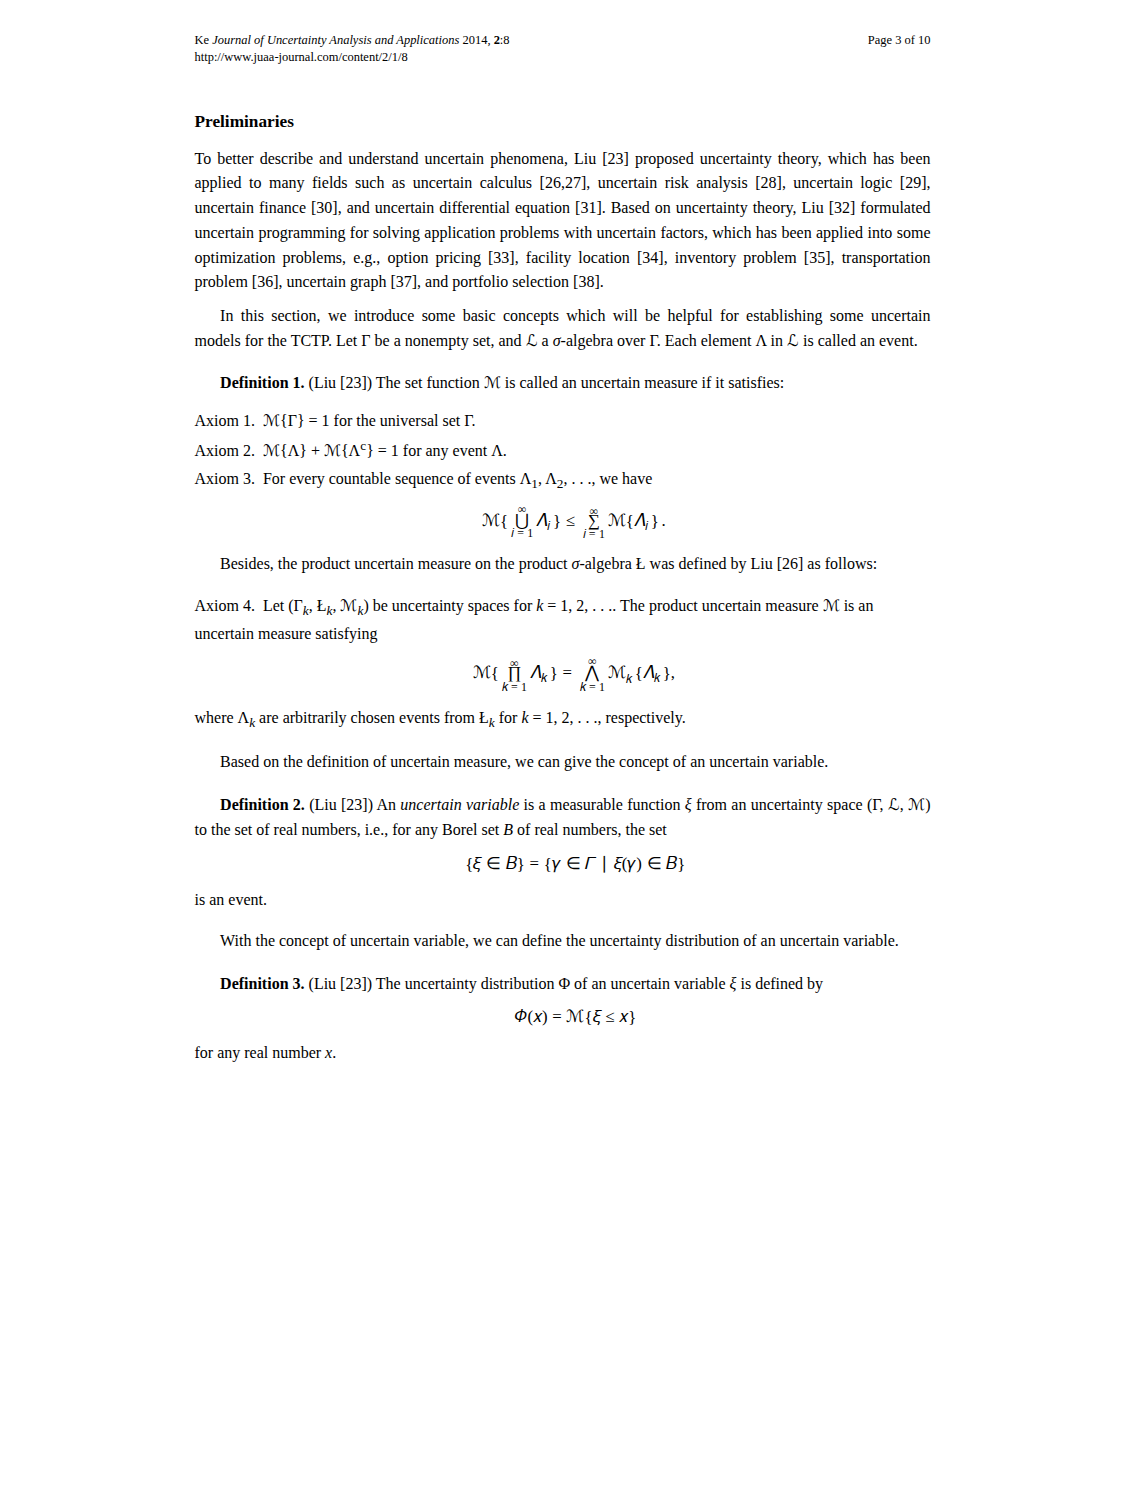Ke Journal of Uncertainty Analysis and Applications 2014, 2:8
http://www.juaa-journal.com/content/2/1/8
Page 3 of 10
Preliminaries
To better describe and understand uncertain phenomena, Liu [23] proposed uncertainty theory, which has been applied to many fields such as uncertain calculus [26,27], uncertain risk analysis [28], uncertain logic [29], uncertain finance [30], and uncertain differential equation [31]. Based on uncertainty theory, Liu [32] formulated uncertain programming for solving application problems with uncertain factors, which has been applied into some optimization problems, e.g., option pricing [33], facility location [34], inventory problem [35], transportation problem [36], uncertain graph [37], and portfolio selection [38].
In this section, we introduce some basic concepts which will be helpful for establishing some uncertain models for the TCTP. Let Γ be a nonempty set, and ℒ a σ-algebra over Γ. Each element Λ in ℒ is called an event.
Definition 1. (Liu [23]) The set function ℳ is called an uncertain measure if it satisfies:
Axiom 1. ℳ{Γ} = 1 for the universal set Γ.
Axiom 2. ℳ{Λ} + ℳ{Λc} = 1 for any event Λ.
Axiom 3. For every countable sequence of events Λ1, Λ2, . . ., we have
ℳ { ⋃ i=1 ∞ Λi } ≤ ∑ i=1 ∞ ℳ { Λi } .
Besides, the product uncertain measure on the product σ-algebra Ł was defined by Liu [26] as follows:
Axiom 4. Let (Γk, Łk, ℳk) be uncertainty spaces for k = 1, 2, . . .. The product uncertain measure ℳ is an uncertain measure satisfying
ℳ { ∏ k=1 ∞ Λk } = ⋀ k=1 ∞ ℳk { Λk } ,
where Λk are arbitrarily chosen events from Łk for k = 1, 2, . . ., respectively.
Based on the definition of uncertain measure, we can give the concept of an uncertain variable.
Definition 2. (Liu [23]) An uncertain variable is a measurable function ξ from an uncertainty space (Γ, ℒ, ℳ) to the set of real numbers, i.e., for any Borel set B of real numbers, the set
{ ξ ∈ B } = { γ ∈ Γ ∣ ξ ( γ ) ∈ B }
is an event.
With the concept of uncertain variable, we can define the uncertainty distribution of an uncertain variable.
Definition 3. (Liu [23]) The uncertainty distribution Φ of an uncertain variable ξ is defined by
Φ ( x ) = ℳ { ξ ≤ x }
for any real number x.